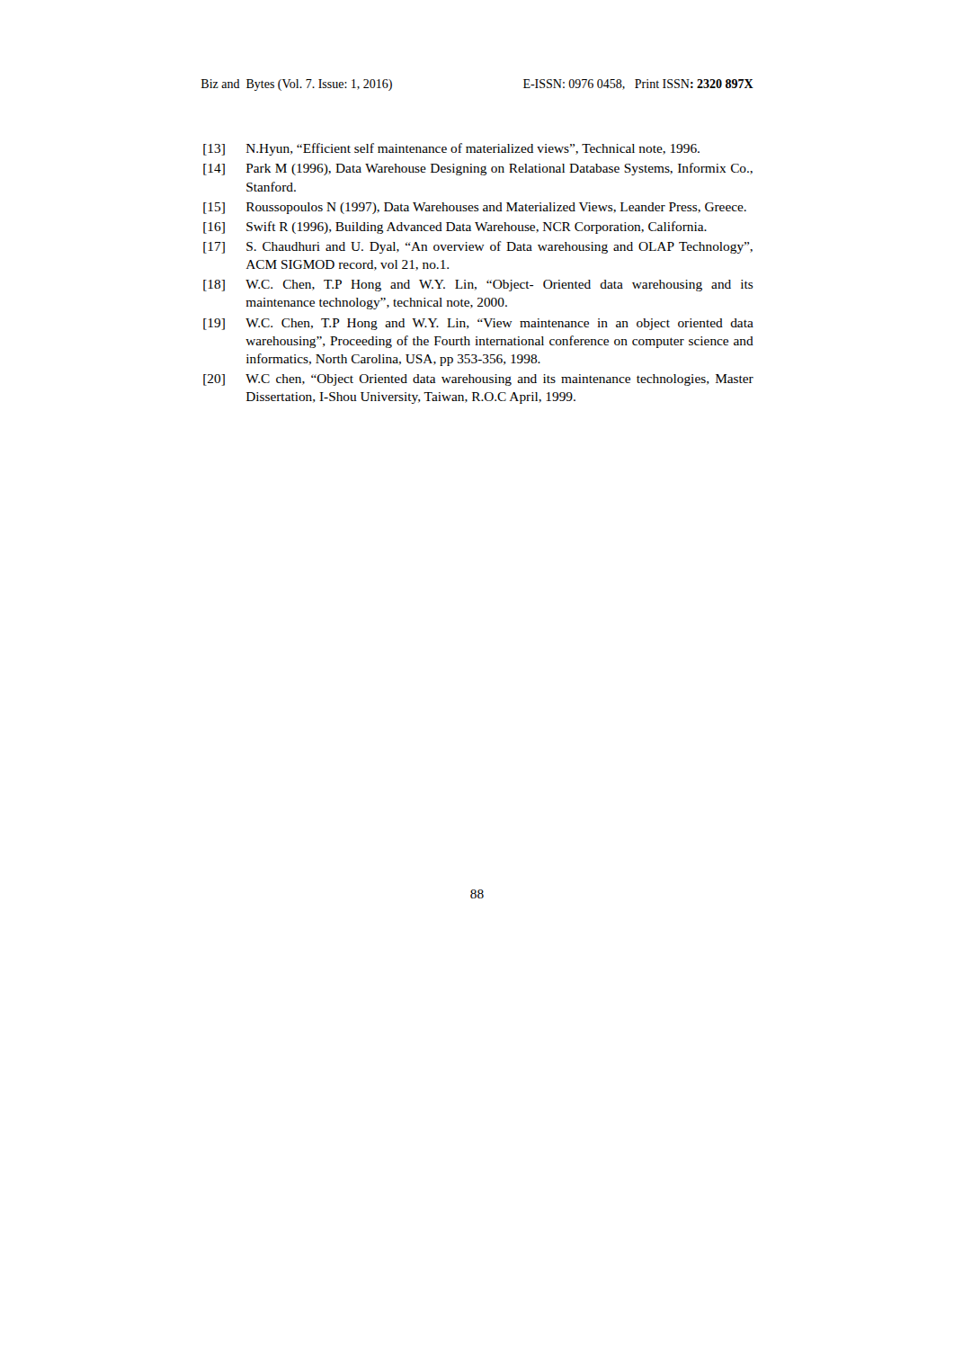Biz and Bytes (Vol. 7. Issue: 1, 2016)
E-ISSN: 0976 0458, Print ISSN: 2320 897X
[13] N.Hyun, “Efficient self maintenance of materialized views”, Technical note, 1996.
[14] Park M (1996), Data Warehouse Designing on Relational Database Systems, Informix Co., Stanford.
[15] Roussopoulos N (1997), Data Warehouses and Materialized Views, Leander Press, Greece.
[16] Swift R (1996), Building Advanced Data Warehouse, NCR Corporation, California.
[17] S. Chaudhuri and U. Dyal, “An overview of Data warehousing and OLAP Technology”, ACM SIGMOD record, vol 21, no.1.
[18] W.C. Chen, T.P Hong and W.Y. Lin, “Object- Oriented data warehousing and its maintenance technology”, technical note, 2000.
[19] W.C. Chen, T.P Hong and W.Y. Lin, “View maintenance in an object oriented data warehousing”, Proceeding of the Fourth international conference on computer science and informatics, North Carolina, USA, pp 353-356, 1998.
[20] W.C chen, “Object Oriented data warehousing and its maintenance technologies, Master Dissertation, I-Shou University, Taiwan, R.O.C April, 1999.
88